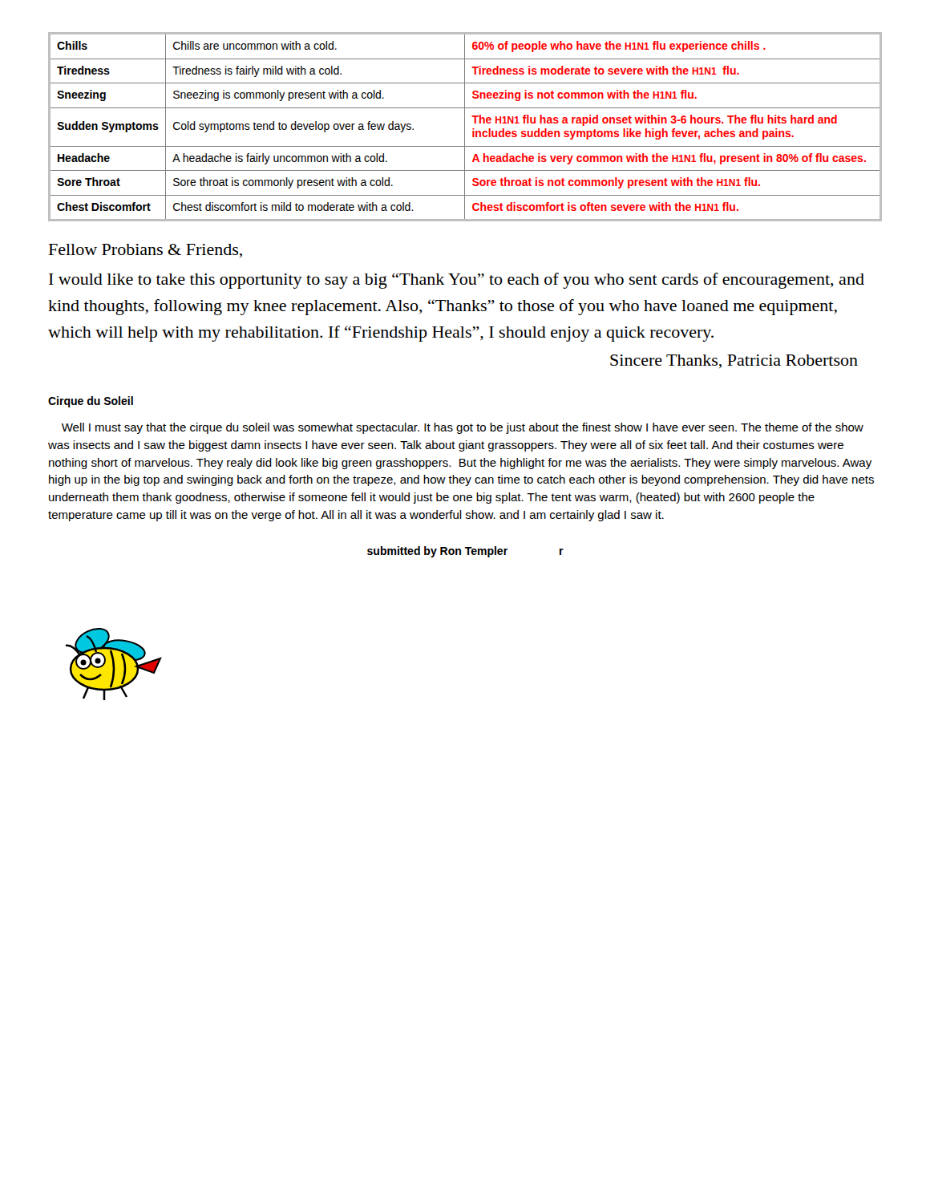| Chills | Chills are uncommon with a cold. | 60% of people who have the H1N1 flu experience chills . |
| Tiredness | Tiredness is fairly mild with a cold. | Tiredness is moderate to severe with the H1N1 flu. |
| Sneezing | Sneezing is commonly present with a cold. | Sneezing is not common with the H1N1 flu. |
| Sudden Symptoms | Cold symptoms tend to develop over a few days. | The H1N1 flu has a rapid onset within 3-6 hours. The flu hits hard and includes sudden symptoms like high fever, aches and pains. |
| Headache | A headache is fairly uncommon with a cold. | A headache is very common with the H1N1 flu, present in 80% of flu cases. |
| Sore Throat | Sore throat is commonly present with a cold. | Sore throat is not commonly present with the H1N1 flu. |
| Chest Discomfort | Chest discomfort is mild to moderate with a cold. | Chest discomfort is often severe with the H1N1 flu. |
Fellow Probians & Friends,
I would like to take this opportunity to say a big “Thank You” to each of you who sent cards of encouragement, and kind thoughts, following my knee replacement. Also, “Thanks” to those of you who have loaned me equipment, which will help with my rehabilitation. If “Friendship Heals”, I should enjoy a quick recovery.
Sincere Thanks, Patricia Robertson
Cirque du Soleil
Well I must say that the cirque du soleil was somewhat spectacular. It has got to be just about the finest show I have ever seen. The theme of the show was insects and I saw the biggest damn insects I have ever seen. Talk about giant grassoppers. They were all of six feet tall. And their costumes were nothing short of marvelous. They realy did look like big green grasshoppers. But the highlight for me was the aerialists. They were simply marvelous. Away high up in the big top and swinging back and forth on the trapeze, and how they can time to catch each other is beyond comprehension. They did have nets underneath them thank goodness, otherwise if someone fell it would just be one big splat. The tent was warm, (heated) but with 2600 people the temperature came up till it was on the verge of hot. All in all it was a wonderful show. and I am certainly glad I saw it.
submitted by Ron Templer r